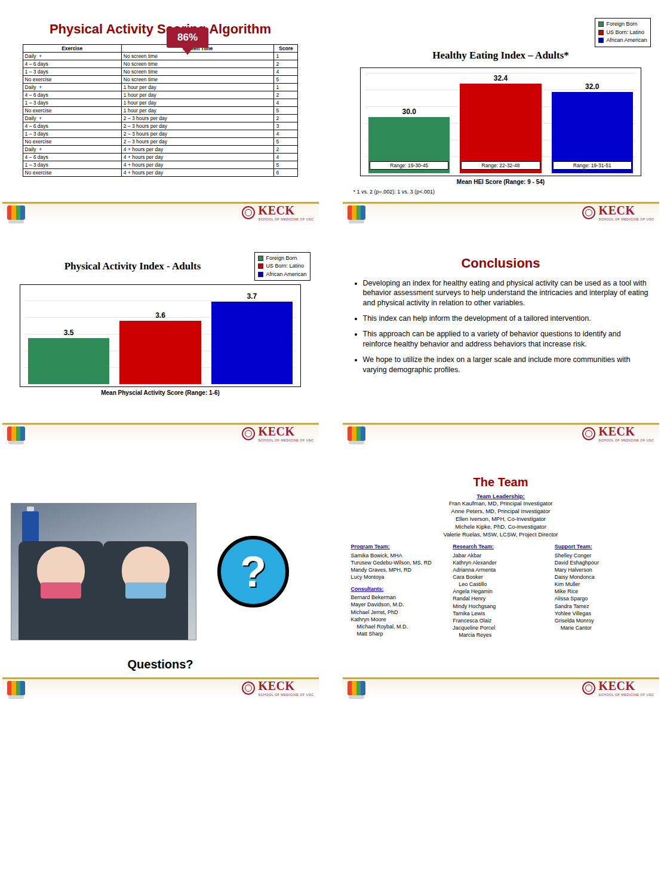Physical Activity Scoring Algorithm
86%
| Exercise | Screen Time | Score |
| --- | --- | --- |
| Daily + | No screen time | 1 |
| 4 – 6 days | No screen time | 2 |
| 1 – 3 days | No screen time | 4 |
| No exercise | No screen time | 5 |
| Daily + | 1 hour per day | 1 |
| 4 – 6 days | 1 hour per day | 2 |
| 1 – 3 days | 1 hour per day | 4 |
| No exercise | 1 hour per day | 5 |
| Daily + | 2 – 3 hours per day | 2 |
| 4 – 6 days | 2 – 3 hours per day | 3 |
| 1 – 3 days | 2 – 3 hours per day | 4 |
| No exercise | 2 – 3 hours per day | 5 |
| Daily + | 4 + hours per day | 2 |
| 4 – 6 days | 4 + hours per day | 4 |
| 1 – 3 days | 4 + hours per day | 5 |
| No exercise | 4 + hours per day | 6 |
KECK
School of Medicine of USC
Foreign Born
US Born: Latino
African American
Healthy Eating Index – Adults*
30.0 Range: 19-30-45
32.4 Range: 22-32-48
32.0 Range: 19-31-51
Mean HEI Score (Range: 9 - 54)
* 1 vs. 2 (p=.002); 1 vs. 3 (p<.001)
KECK
School of Medicine of USC
Physical Activity Index - Adults
Foreign Born
US Born: Latino
African American
3.5
3.6
3.7
Mean Physcial Activity Score (Range: 1-6)
KECK
School of Medicine of USC
Conclusions
Developing an index for healthy eating and physical activity can be used as a tool with behavior assessment surveys to help understand the intricacies and interplay of eating and physical activity in relation to other variables.
This index can help inform the development of a tailored intervention.
This approach can be applied to a variety of behavior questions to identify and reinforce healthy behavior and address behaviors that increase risk.
We hope to utilize the index on a larger scale and include more communities with varying demographic profiles.
KECK
School of Medicine of USC
?
Questions?
KECK
School of Medicine of USC
The Team
Team Leadership:
Fran Kaufman, MD, Principal Investigator
Anne Peters, MD, Principal Investigator
Ellen Iverson, MPH, Co-Investigator
Michele Kipke, PhD, Co-Investigator
Valerie Ruelas, MSW, LCSW, Project Director
Program Team: Samika Bowick, MHA
Turusew Gedebu-Wilson, MS, RD
Mandy Graves, MPH, RD
Lucy Montoya
Consultants: Bernard Bekerman
Mayer Davidson, M.D.
Michael Jerret, PhD
Kathryn Moore
Michael Roybal, M.D.
Matt Sharp
Research Team: Jabar Akbar
Kathryn Alexander
Adrianna Armenta
Cara Booker
Leo Castillo
Angela Hegamin
Randal Henry
Mindy Hochgsang
Tamika Lewis
Francesca Olaiz
Jacqueline Porcel
Marcia Reyes
Support Team: Shelley Conger
David Eshaghpour
Mary Halverson
Daisy Mondonca
Kim Muller
Mike Rice
Alissa Spargo
Sandra Tamez
Yohlee Villegas
Griselda Monroy
Marie Cantor
KECK
School of Medicine of USC